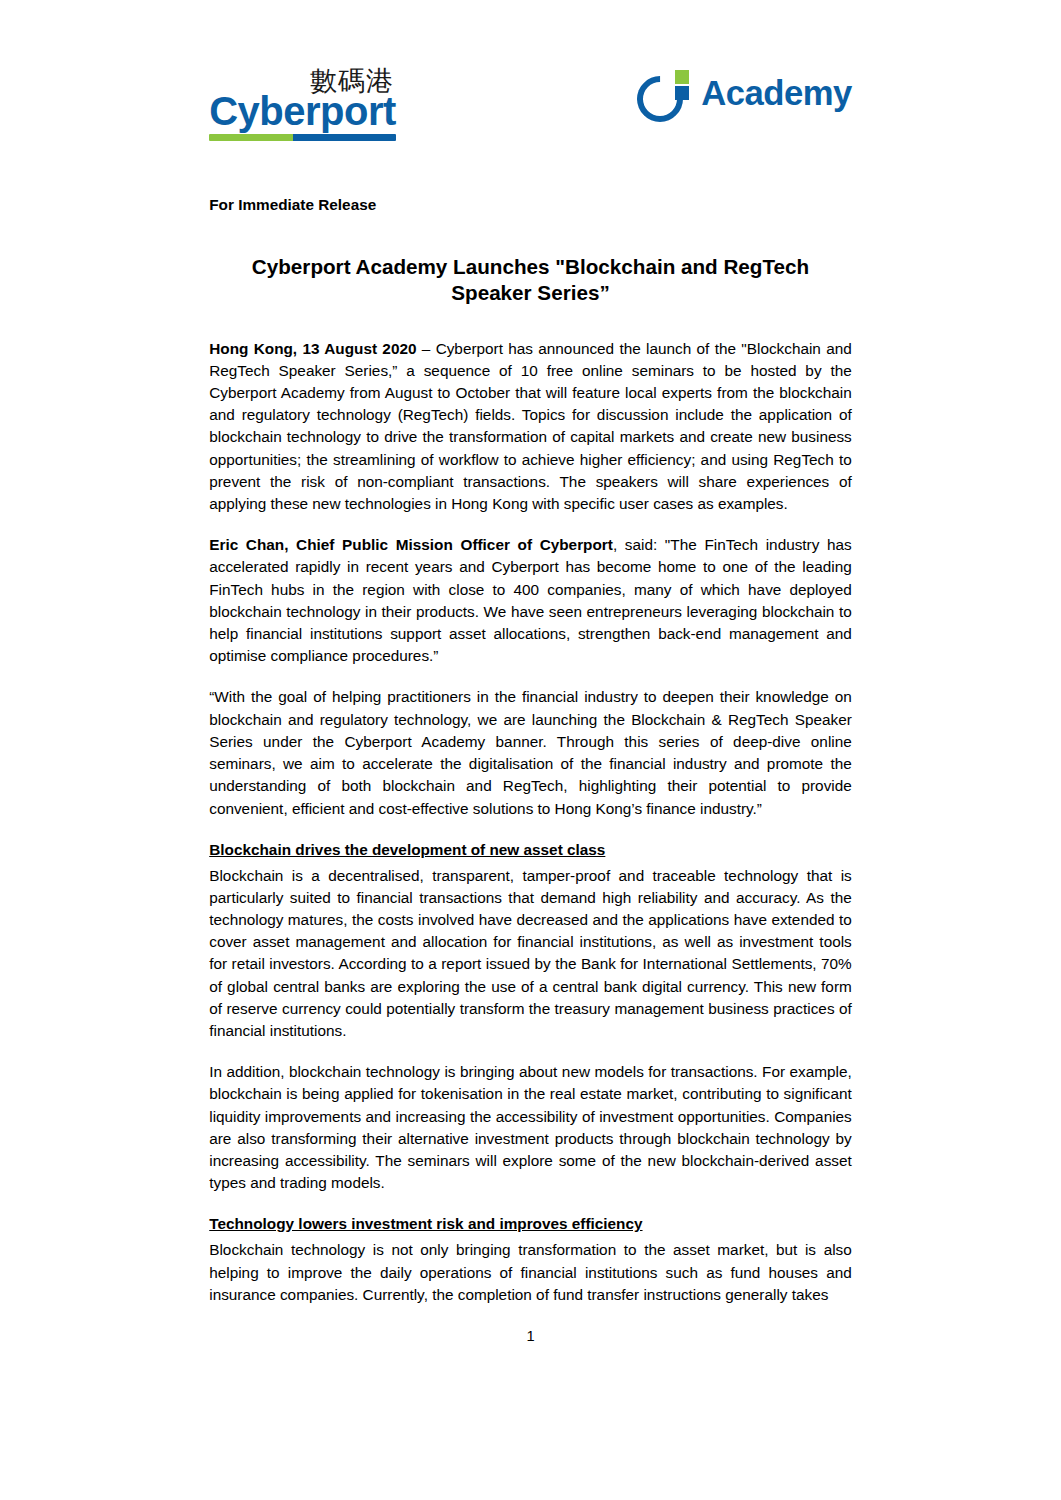數碼港 Cyberport
Academy
For Immediate Release
Cyberport Academy Launches "Blockchain and RegTech
Speaker Series”
Hong Kong, 13 August 2020 – Cyberport has announced the launch of the "Blockchain and RegTech Speaker Series,” a sequence of 10 free online seminars to be hosted by the Cyberport Academy from August to October that will feature local experts from the blockchain and regulatory technology (RegTech) fields. Topics for discussion include the application of blockchain technology to drive the transformation of capital markets and create new business opportunities; the streamlining of workflow to achieve higher efficiency; and using RegTech to prevent the risk of non-compliant transactions. The speakers will share experiences of applying these new technologies in Hong Kong with specific user cases as examples.
Eric Chan, Chief Public Mission Officer of Cyberport, said: "The FinTech industry has accelerated rapidly in recent years and Cyberport has become home to one of the leading FinTech hubs in the region with close to 400 companies, many of which have deployed blockchain technology in their products. We have seen entrepreneurs leveraging blockchain to help financial institutions support asset allocations, strengthen back-end management and optimise compliance procedures.”
“With the goal of helping practitioners in the financial industry to deepen their knowledge on blockchain and regulatory technology, we are launching the Blockchain & RegTech Speaker Series under the Cyberport Academy banner. Through this series of deep-dive online seminars, we aim to accelerate the digitalisation of the financial industry and promote the understanding of both blockchain and RegTech, highlighting their potential to provide convenient, efficient and cost-effective solutions to Hong Kong’s finance industry.”
Blockchain drives the development of new asset class
Blockchain is a decentralised, transparent, tamper-proof and traceable technology that is particularly suited to financial transactions that demand high reliability and accuracy. As the technology matures, the costs involved have decreased and the applications have extended to cover asset management and allocation for financial institutions, as well as investment tools for retail investors. According to a report issued by the Bank for International Settlements, 70% of global central banks are exploring the use of a central bank digital currency. This new form of reserve currency could potentially transform the treasury management business practices of financial institutions.
In addition, blockchain technology is bringing about new models for transactions. For example, blockchain is being applied for tokenisation in the real estate market, contributing to significant liquidity improvements and increasing the accessibility of investment opportunities. Companies are also transforming their alternative investment products through blockchain technology by increasing accessibility. The seminars will explore some of the new blockchain-derived asset types and trading models.
Technology lowers investment risk and improves efficiency
Blockchain technology is not only bringing transformation to the asset market, but is also helping to improve the daily operations of financial institutions such as fund houses and insurance companies. Currently, the completion of fund transfer instructions generally takes
1